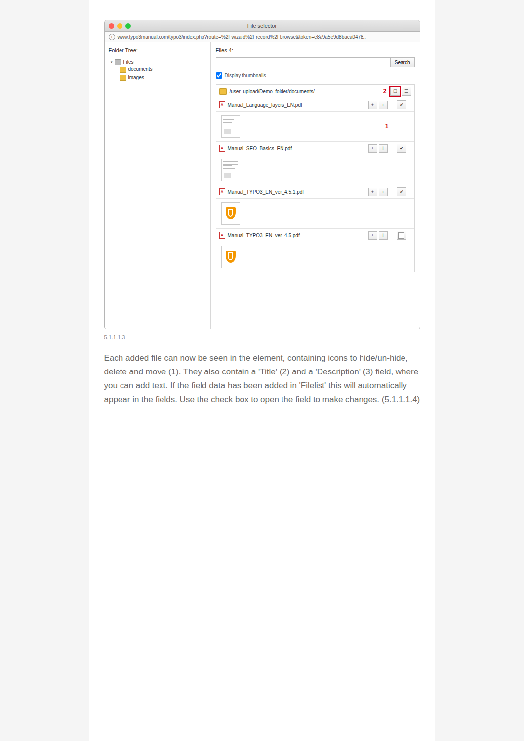File selector
i www.typo3manual.com/typo3/index.php?route=%2Fwizard%2Frecord%2Fbrowse&token=e8a9a5e9d8baca0478..
Folder Tree:
▾ Files
documents
images
Files 4:
Search
Display thumbnails
/user_upload/Demo_folder/documents/ 2 ☐ ☰
A Manual_Language_layers_EN.pdf + i ✔
1
A Manual_SEO_Basics_EN.pdf + i ✔
A Manual_TYPO3_EN_ver_4.5.1.pdf + i ✔
A Manual_TYPO3_EN_ver_4.5.pdf + i
5.1.1.1.3
Each added file can now be seen in the element, containing icons to hide/un-hide, delete and move (1). They also contain a 'Title' (2) and a 'Description' (3) field, where you can add text. If the field data has been added in 'Filelist' this will automatically appear in the fields. Use the check box to open the field to make changes. (5.1.1.1.4)